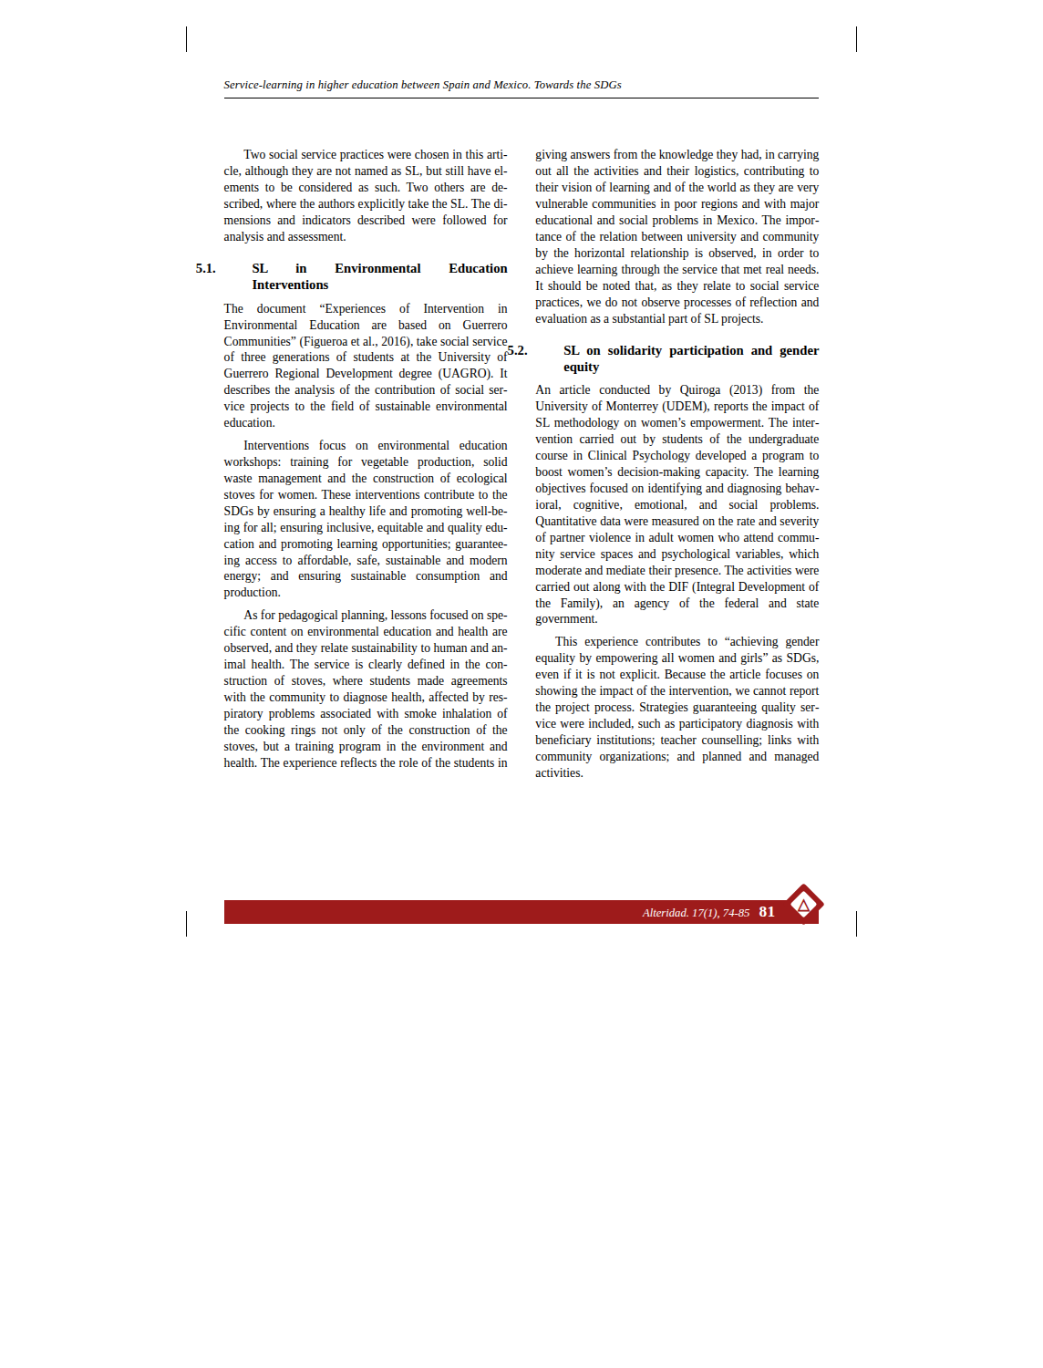Service-learning in higher education between Spain and Mexico. Towards the SDGs
Two social service practices were chosen in this article, although they are not named as SL, but still have elements to be considered as such. Two others are described, where the authors explicitly take the SL. The dimensions and indicators described were followed for analysis and assessment.
5.1. SL in Environmental Education Interventions
The document “Experiences of Intervention in Environmental Education are based on Guerrero Communities” (Figueroa et al., 2016), take social service of three generations of students at the University of Guerrero Regional Development degree (UAGRO). It describes the analysis of the contribution of social service projects to the field of sustainable environmental education.
Interventions focus on environmental education workshops: training for vegetable production, solid waste management and the construction of ecological stoves for women. These interventions contribute to the SDGs by ensuring a healthy life and promoting well-being for all; ensuring inclusive, equitable and quality education and promoting learning opportunities; guaranteeing access to affordable, safe, sustainable and modern energy; and ensuring sustainable consumption and production.
As for pedagogical planning, lessons focused on specific content on environmental education and health are observed, and they relate sustainability to human and animal health. The service is clearly defined in the construction of stoves, where students made agreements with the community to diagnose health, affected by respiratory problems associated with smoke inhalation of the cooking rings not only of the construction of the stoves, but a training program in the environment and health. The experience reflects the role of the students in giving answers from the knowledge they had, in carrying out all the activities and their logistics, contributing to their vision of learning and of the world as they are very vulnerable communities in poor regions and with major educational and social problems in Mexico. The importance of the relation between university and community by the horizontal relationship is observed, in order to achieve learning through the service that met real needs. It should be noted that, as they relate to social service practices, we do not observe processes of reflection and evaluation as a substantial part of SL projects.
5.2. SL on solidarity participation and gender equity
An article conducted by Quiroga (2013) from the University of Monterrey (UDEM), reports the impact of SL methodology on women’s empowerment. The intervention carried out by students of the undergraduate course in Clinical Psychology developed a program to boost women’s decision-making capacity. The learning objectives focused on identifying and diagnosing behavioral, cognitive, emotional, and social problems. Quantitative data were measured on the rate and severity of partner violence in adult women who attend community service spaces and psychological variables, which moderate and mediate their presence. The activities were carried out along with the DIF (Integral Development of the Family), an agency of the federal and state government.
This experience contributes to “achieving gender equality by empowering all women and girls” as SDGs, even if it is not explicit. Because the article focuses on showing the impact of the intervention, we cannot report the project process. Strategies guaranteeing quality service were included, such as participatory diagnosis with beneficiary institutions; teacher counselling; links with community organizations; and planned and managed activities.
Alteridad. 17(1), 74-8581
△